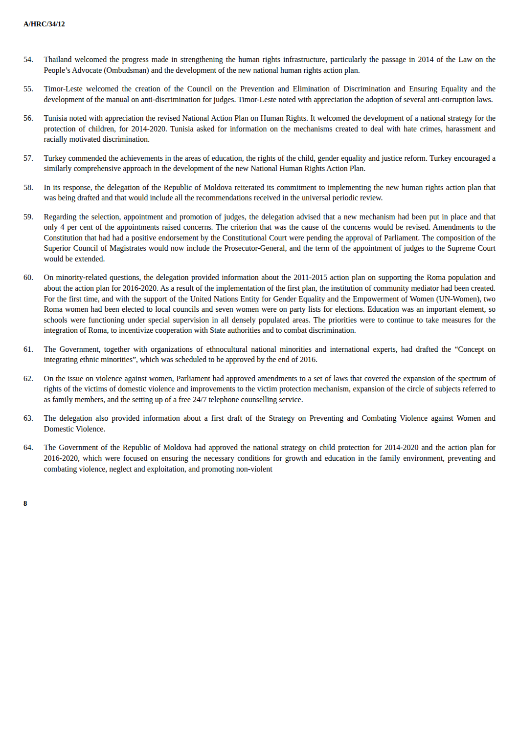A/HRC/34/12
54. Thailand welcomed the progress made in strengthening the human rights infrastructure, particularly the passage in 2014 of the Law on the People’s Advocate (Ombudsman) and the development of the new national human rights action plan.
55. Timor-Leste welcomed the creation of the Council on the Prevention and Elimination of Discrimination and Ensuring Equality and the development of the manual on anti-discrimination for judges. Timor-Leste noted with appreciation the adoption of several anti-corruption laws.
56. Tunisia noted with appreciation the revised National Action Plan on Human Rights. It welcomed the development of a national strategy for the protection of children, for 2014-2020. Tunisia asked for information on the mechanisms created to deal with hate crimes, harassment and racially motivated discrimination.
57. Turkey commended the achievements in the areas of education, the rights of the child, gender equality and justice reform. Turkey encouraged a similarly comprehensive approach in the development of the new National Human Rights Action Plan.
58. In its response, the delegation of the Republic of Moldova reiterated its commitment to implementing the new human rights action plan that was being drafted and that would include all the recommendations received in the universal periodic review.
59. Regarding the selection, appointment and promotion of judges, the delegation advised that a new mechanism had been put in place and that only 4 per cent of the appointments raised concerns. The criterion that was the cause of the concerns would be revised. Amendments to the Constitution that had had a positive endorsement by the Constitutional Court were pending the approval of Parliament. The composition of the Superior Council of Magistrates would now include the Prosecutor-General, and the term of the appointment of judges to the Supreme Court would be extended.
60. On minority-related questions, the delegation provided information about the 2011-2015 action plan on supporting the Roma population and about the action plan for 2016-2020. As a result of the implementation of the first plan, the institution of community mediator had been created. For the first time, and with the support of the United Nations Entity for Gender Equality and the Empowerment of Women (UN-Women), two Roma women had been elected to local councils and seven women were on party lists for elections. Education was an important element, so schools were functioning under special supervision in all densely populated areas. The priorities were to continue to take measures for the integration of Roma, to incentivize cooperation with State authorities and to combat discrimination.
61. The Government, together with organizations of ethnocultural national minorities and international experts, had drafted the “Concept on integrating ethnic minorities”, which was scheduled to be approved by the end of 2016.
62. On the issue on violence against women, Parliament had approved amendments to a set of laws that covered the expansion of the spectrum of rights of the victims of domestic violence and improvements to the victim protection mechanism, expansion of the circle of subjects referred to as family members, and the setting up of a free 24/7 telephone counselling service.
63. The delegation also provided information about a first draft of the Strategy on Preventing and Combating Violence against Women and Domestic Violence.
64. The Government of the Republic of Moldova had approved the national strategy on child protection for 2014-2020 and the action plan for 2016-2020, which were focused on ensuring the necessary conditions for growth and education in the family environment, preventing and combating violence, neglect and exploitation, and promoting non-violent
8